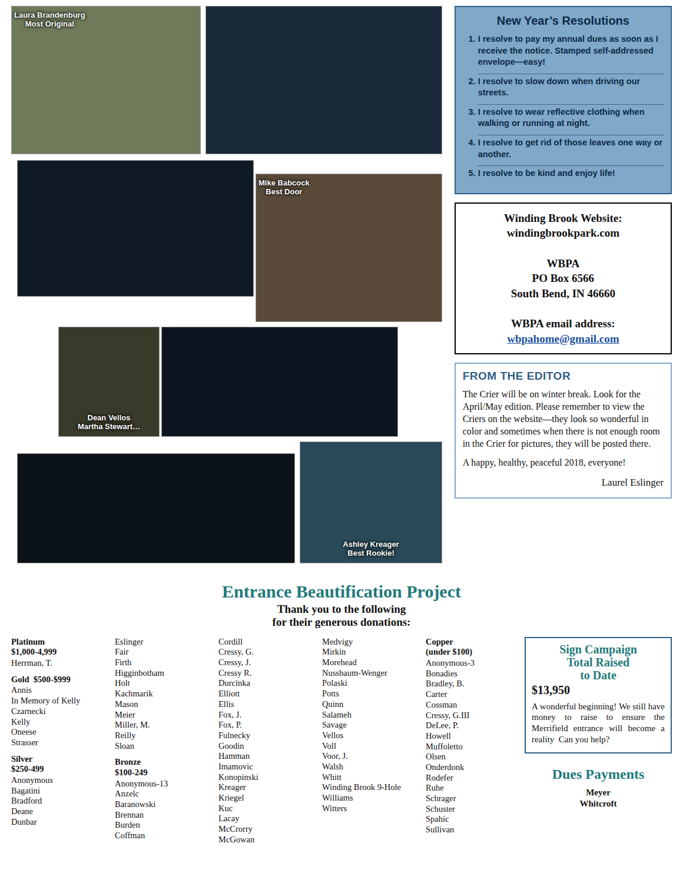Laura Brandenburg
Most Original
Mike Babcock
Best Door
Dean Vellos
Martha Stewart…
Ashley Kreager
Best Rookie!
New Year’s Resolutions
I resolve to pay my annual dues as soon as I receive the notice. Stamped self-addressed envelope—easy!
I resolve to slow down when driving our streets.
I resolve to wear reflective clothing when walking or running at night.
I resolve to get rid of those leaves one way or another.
I resolve to be kind and enjoy life!
Winding Brook Website:
windingbrookpark.com
WBPA
PO Box 6566
South Bend, IN 46660
WBPA email address:
wbpahome@gmail.com
FROM THE EDITOR
The Crier will be on winter break. Look for the April/May edition. Please remember to view the Criers on the website—they look so wonderful in color and sometimes when there is not enough room in the Crier for pictures, they will be posted there.
A happy, healthy, peaceful 2018, everyone!
Laurel Eslinger
Entrance Beautification Project
Thank you to the following
for their generous donations:
Platinum
$1,000-4,999
Herrman, T.
Gold $500-$999
Annis
In Memory of Kelly Czarnecki
Kelly
Oneese
Strasser
Silver
$250-499
Anonymous
Bagatini
Bradford
Deane
Dunbar
Eslinger
Fair
Firth
Higginbotham
Holt
Kachmarik
Mason
Meier
Miller, M.
Reilly
Sloan
Bronze
$100-249
Anonymous-13
Anzelc
Baranowski
Brennan
Burden
Coffman
Cordill
Cressy, G.
Cressy, J.
Cressy R.
Durcínka
Elliott
Ellis
Fox, J.
Fox, P.
Fulnecky
Goodin
Hamman
Imamovic
Konopinski
Kreager
Kriegel
Kuc
Lacay
McCrorry
McGowan
Medvigy
Mirkin
Morehead
Nussbaum-Wenger
Polaski
Potts
Quinn
Salameh
Savage
Vellos
Voll
Voor, J.
Walsh
Whitt
Winding Brook 9-Hole
Williams
Witters
Copper
(under $100)
Anonymous-3
Bonadies
Bradley, B.
Carter
Cossman
Cressy, G.III
DeLee, P.
Howell
Muffoletto
Olsen
Onderdonk
Rodefer
Ruhe
Schrager
Schuster
Spahic
Sullivan
Sign Campaign
Total Raised
to Date
$13,950
A wonderful beginning! We still have money to raise to ensure the Merrifield entrance will become a reality Can you help?
Dues Payments
Meyer
Whitcroft